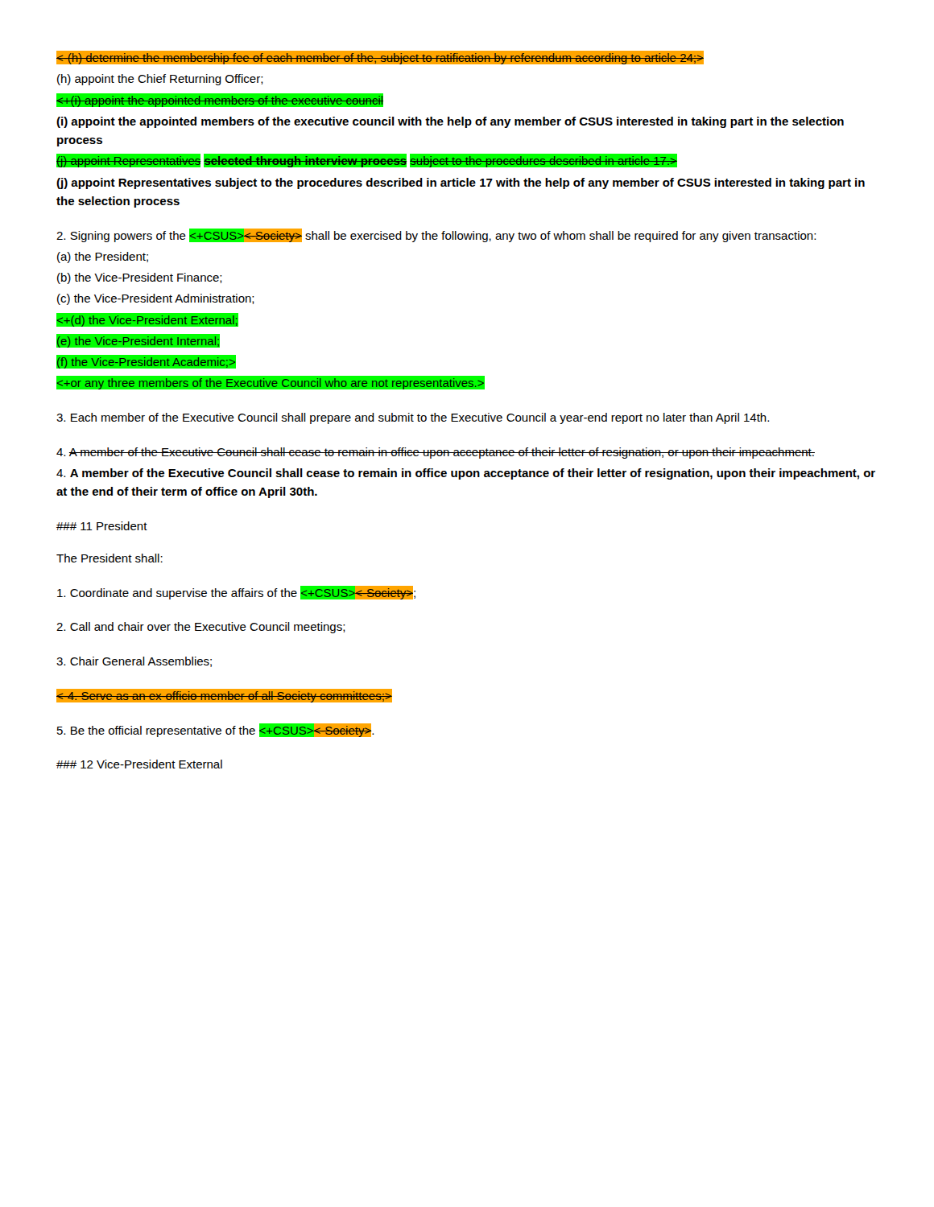<-(h) determine the membership fee of each member of the, subject to ratification by referendum according to article 24;>
(h) appoint the Chief Returning Officer;
<+(i) appoint the appointed members of the executive council
(i) appoint the appointed members of the executive council with the help of any member of CSUS interested in taking part in the selection process
(j) appoint Representatives selected through interview process subject to the procedures described in article 17.>
(j) appoint Representatives subject to the procedures described in article 17 with the help of any member of CSUS interested in taking part in the selection process
2. Signing powers of the <+CSUS><-Society> shall be exercised by the following, any two of whom shall be required for any given transaction:
(a) the President;
(b) the Vice-President Finance;
(c) the Vice-President Administration;
<+(d) the Vice-President External;
(e) the Vice-President Internal;
(f) the Vice-President Academic;>
<+or any three members of the Executive Council who are not representatives.>
3. Each member of the Executive Council shall prepare and submit to the Executive Council a year-end report no later than April 14th.
4. A member of the Executive Council shall cease to remain in office upon acceptance of their letter of resignation, or upon their impeachment.
4. A member of the Executive Council shall cease to remain in office upon acceptance of their letter of resignation, upon their impeachment, or at the end of their term of office on April 30th.
### 11 President
The President shall:
1. Coordinate and supervise the affairs of the <+CSUS><-Society>;
2. Call and chair over the Executive Council meetings;
3. Chair General Assemblies;
<-4. Serve as an ex-officio member of all Society committees;>
5. Be the official representative of the <+CSUS><-Society>.
### 12 Vice-President External